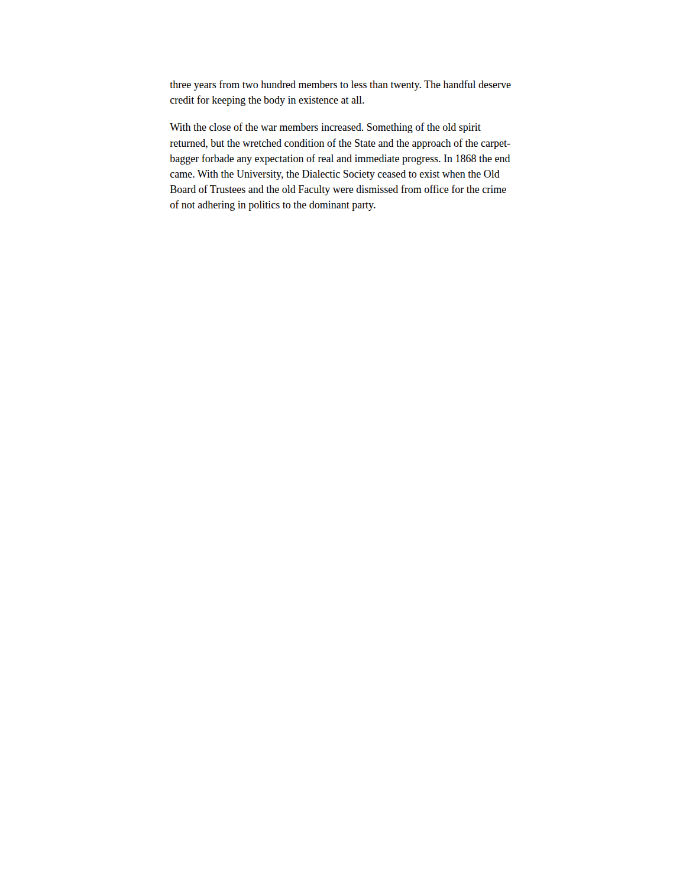three years from two hundred members to less than twenty. The handful deserve credit for keeping the body in existence at all.
With the close of the war members increased. Something of the old spirit returned, but the wretched condition of the State and the approach of the carpet-bagger forbade any expectation of real and immediate progress. In 1868 the end came. With the University, the Dialectic Society ceased to exist when the Old Board of Trustees and the old Faculty were dismissed from office for the crime of not adhering in politics to the dominant party.